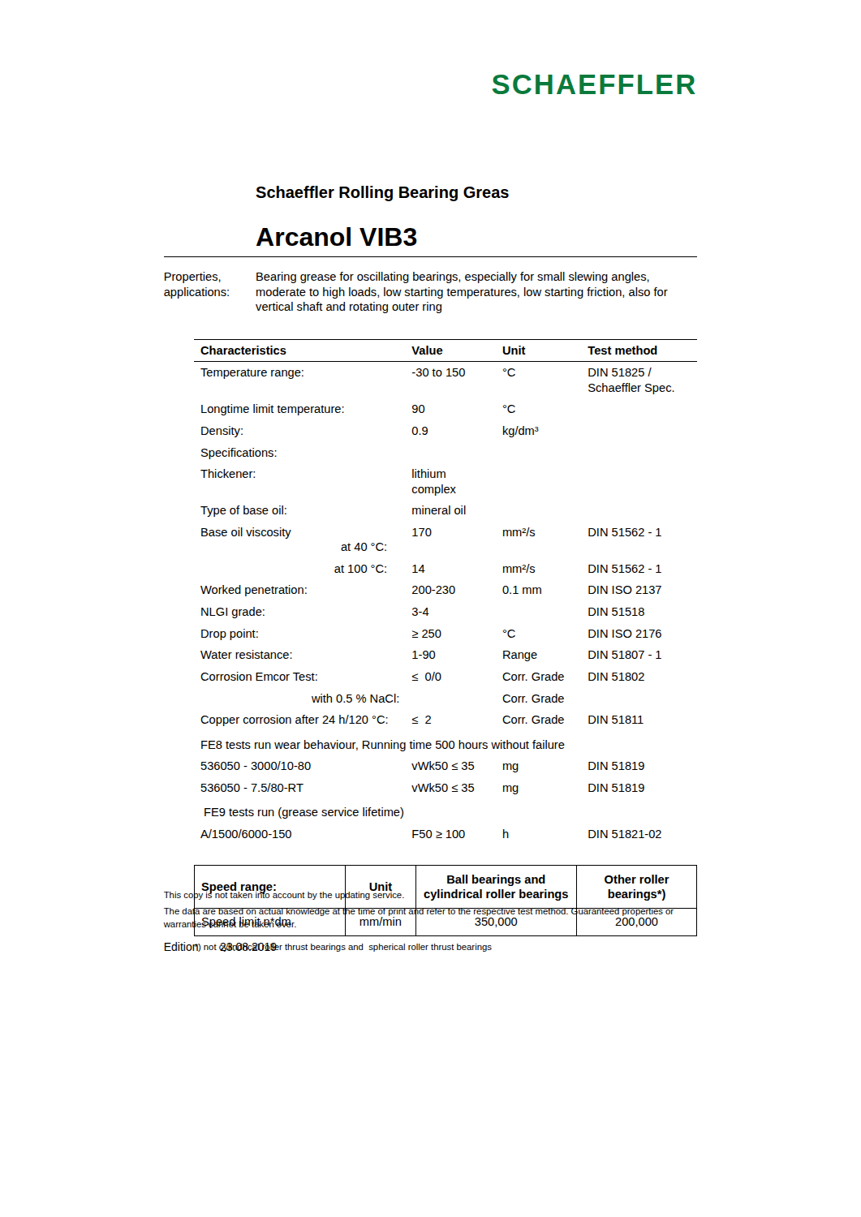SCHAEFFLER
Schaeffler Rolling Bearing Greas
Arcanol VIB3
Properties,
applications:
Bearing grease for oscillating bearings, especially for small slewing angles, moderate to high loads, low starting temperatures, low starting friction, also for vertical shaft and rotating outer ring
| Characteristics | Value | Unit | Test method |
| --- | --- | --- | --- |
| Temperature range: | -30 to 150 | °C | DIN 51825 / Schaeffler Spec. |
| Longtime limit temperature: | 90 | °C | |
| Density: | 0.9 | kg/dm³ | |
| Specifications: | | | |
| Thickener: | lithium complex | | |
| Type of base oil: | mineral oil | | |
| Base oil viscosity at 40 °C: | 170 | mm²/s | DIN 51562 - 1 |
| at 100 °C: | 14 | mm²/s | DIN 51562 - 1 |
| Worked penetration: | 200-230 | 0.1 mm | DIN ISO 2137 |
| NLGI grade: | 3-4 | | DIN 51518 |
| Drop point: | ≥ 250 | °C | DIN ISO 2176 |
| Water resistance: | 1-90 | Range | DIN 51807 - 1 |
| Corrosion Emcor Test: | ≤ 0/0 | Corr. Grade | DIN 51802 |
| with 0.5 % NaCl: | | Corr. Grade | |
| Copper corrosion after 24 h/120 °C: | ≤ 2 | Corr. Grade | DIN 51811 |
| FE8 tests run wear behaviour, Running time 500 hours without failure |
| 536050 - 3000/10-80 | vWk50 ≤ 35 | mg | DIN 51819 |
| 536050 - 7.5/80-RT | vWk50 ≤ 35 | mg | DIN 51819 |
| FE9 tests run (grease service lifetime) |
| A/1500/6000-150 | F50 ≥ 100 | h | DIN 51821-02 |
| Speed range: | Unit | Ball bearings and cylindrical roller bearings | Other roller bearings*) |
| --- | --- | --- | --- |
| Speed limit n*dm | mm/min | 350,000 | 200,000 |
*) not cylindrical roller thrust bearings and spherical roller thrust bearings
This copy is not taken into account by the updating service.
The data are based on actual knowledge at the time of print and refer to the respective test method. Guaranteed properties or warranties cannot be taken over.
Edition 23.08.2019